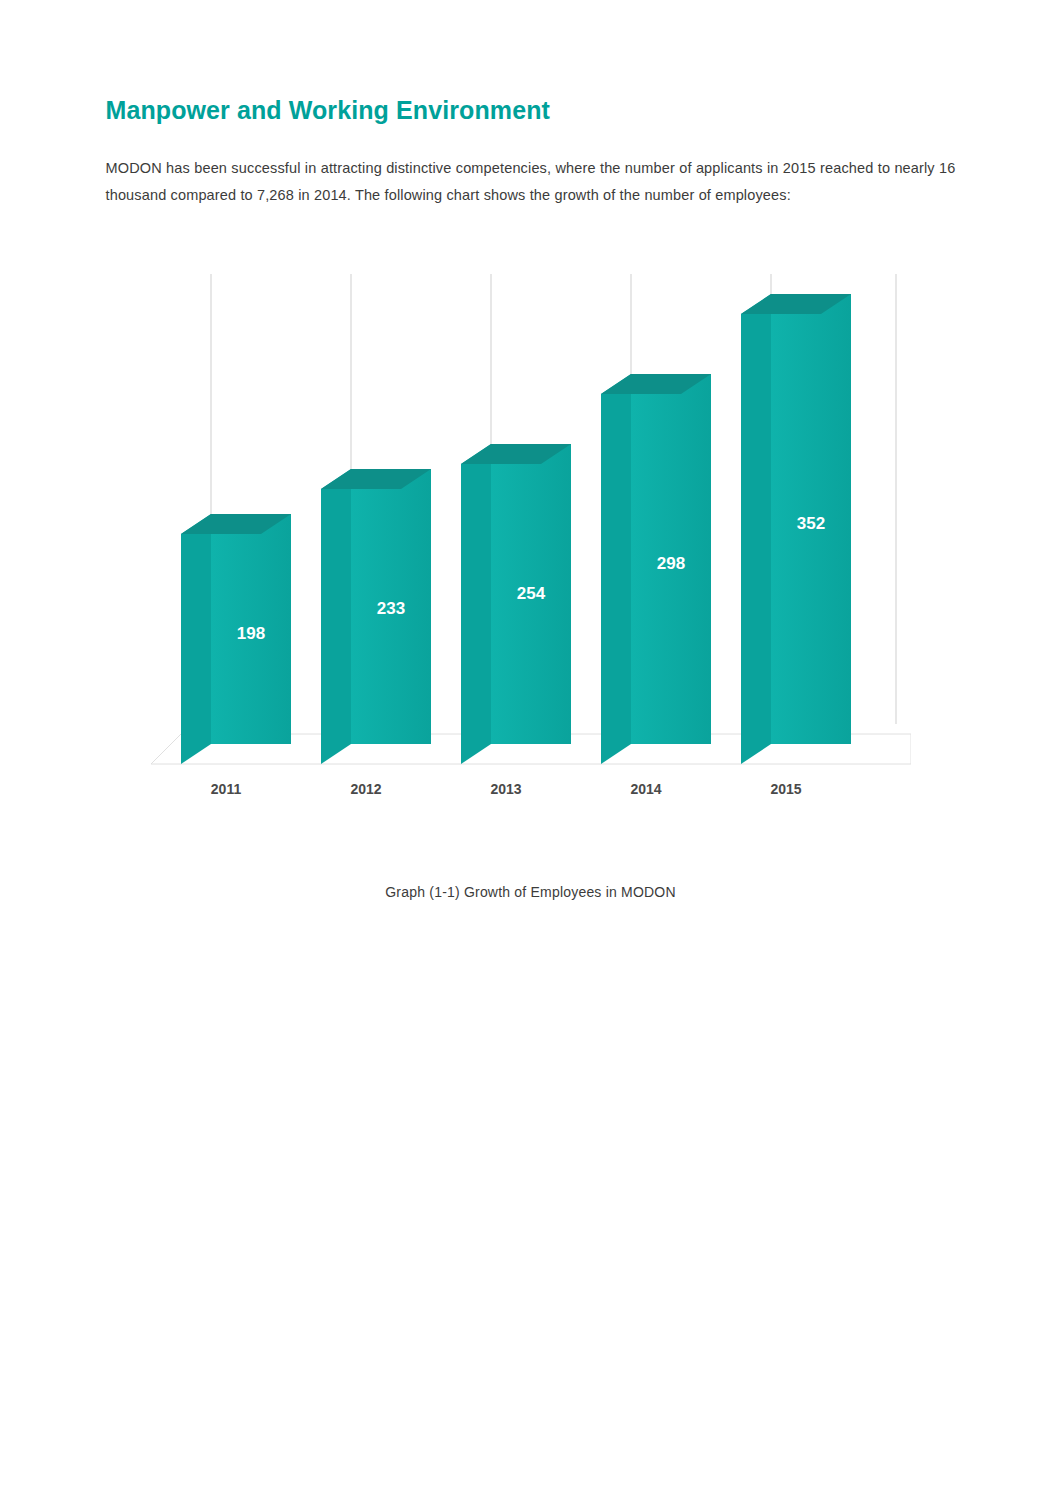Manpower and Working Environment
MODON has been successful in attracting distinctive competencies, where the number of applicants in 2015 reached to nearly 16 thousand compared to 7,268 in 2014. The following chart shows the growth of the number of employees:
198 233 254 298 352 2011 2012 2013 2014 2015
Graph (1-1) Growth of Employees in MODON